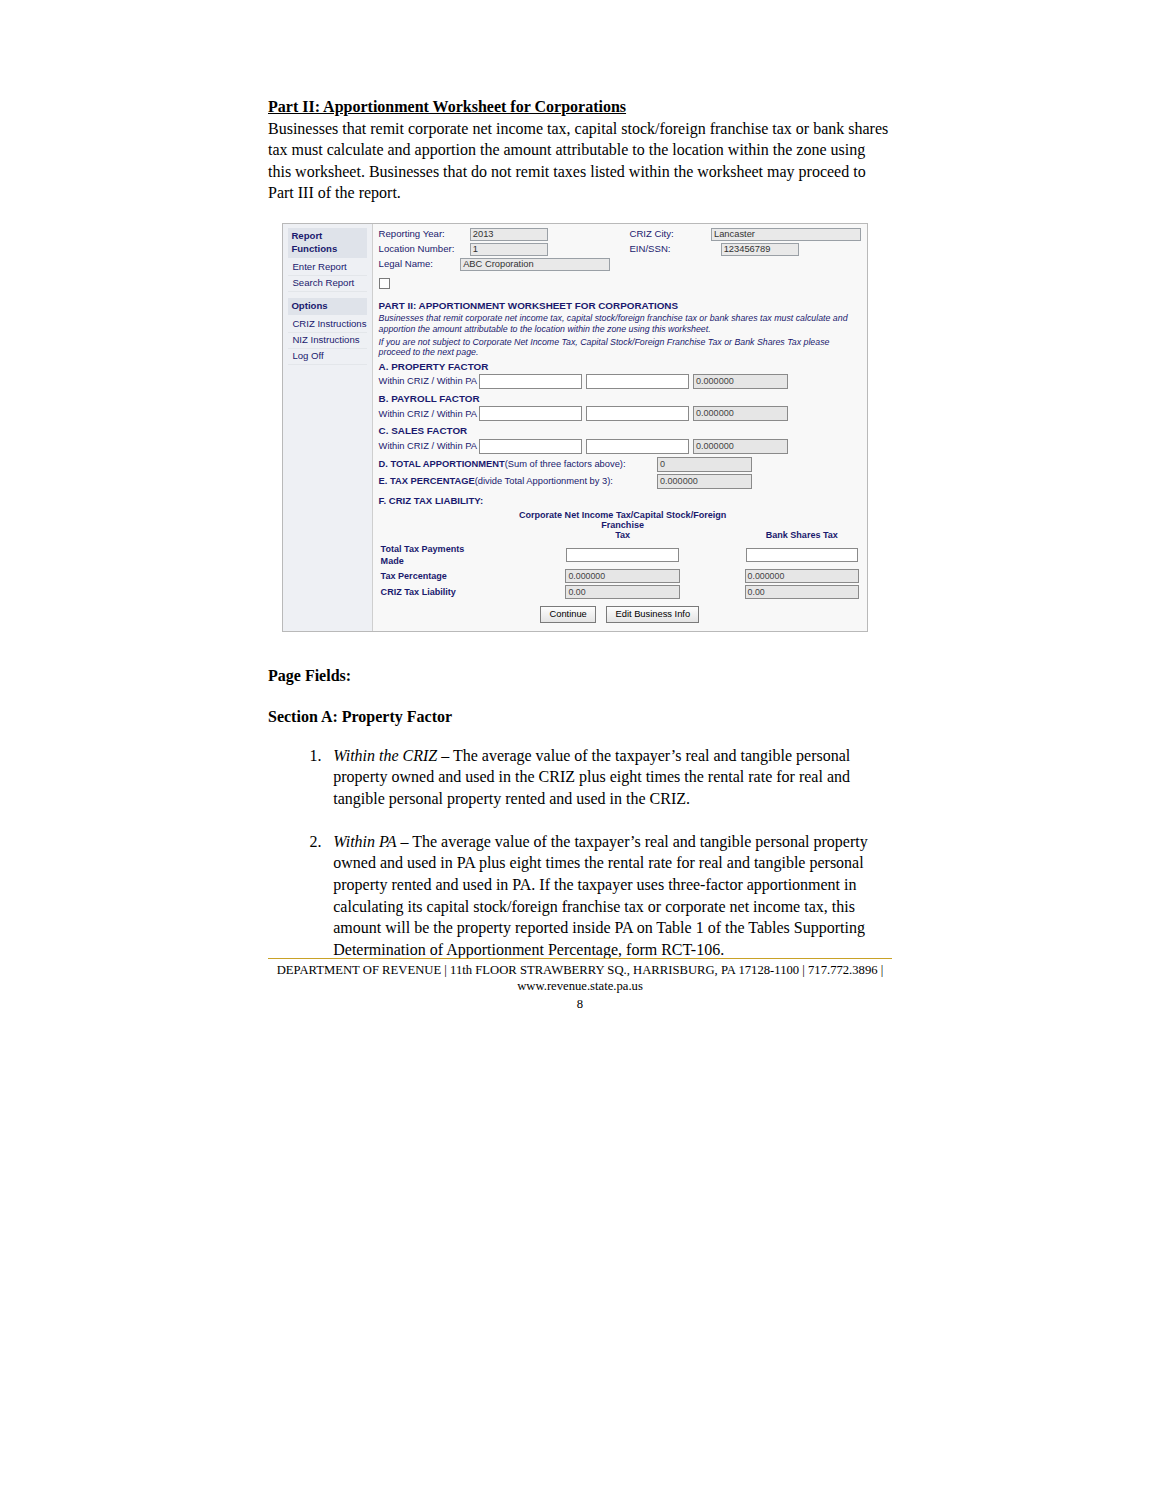Part II: Apportionment Worksheet for Corporations
Businesses that remit corporate net income tax, capital stock/foreign franchise tax or bank shares tax must calculate and apportion the amount attributable to the location within the zone using this worksheet. Businesses that do not remit taxes listed within the worksheet may proceed to Part III of the report.
Report Functions
Enter Report
Search Report
Options
CRIZ Instructions
NIZ Instructions
Log Off
Reporting Year: 2013
Location Number: 1
Legal Name: ABC Croporation
CRIZ City: Lancaster
EIN/SSN: 123456789
PART II: APPORTIONMENT WORKSHEET FOR CORPORATIONS
Businesses that remit corporate net income tax, capital stock/foreign franchise tax or bank shares tax must calculate and apportion the amount attributable to the location within the zone using this worksheet.
If you are not subject to Corporate Net Income Tax, Capital Stock/Foreign Franchise Tax or Bank Shares Tax please proceed to the next page.
A. PROPERTY FACTOR
Within CRIZ / Within PA 0.000000
B. PAYROLL FACTOR
Within CRIZ / Within PA 0.000000
C. SALES FACTOR
Within CRIZ / Within PA 0.000000
D. TOTAL APPORTIONMENT(Sum of three factors above): 0
E. TAX PERCENTAGE(divide Total Apportionment by 3): 0.000000
F. CRIZ TAX LIABILITY:
| | Corporate Net Income Tax/Capital Stock/Foreign Franchise Tax | Bank Shares Tax |
| --- | --- | --- |
| Total Tax Payments Made | | |
| Tax Percentage | 0.000000 | 0.000000 |
| CRIZ Tax Liability | 0.00 | 0.00 |
Continue Edit Business Info
Page Fields:
Section A: Property Factor
Within the CRIZ – The average value of the taxpayer’s real and tangible personal property owned and used in the CRIZ plus eight times the rental rate for real and tangible personal property rented and used in the CRIZ.
Within PA – The average value of the taxpayer’s real and tangible personal property owned and used in PA plus eight times the rental rate for real and tangible personal property rented and used in PA. If the taxpayer uses three-factor apportionment in calculating its capital stock/foreign franchise tax or corporate net income tax, this amount will be the property reported inside PA on Table 1 of the Tables Supporting Determination of Apportionment Percentage, form RCT-106.
DEPARTMENT OF REVENUE | 11th FLOOR STRAWBERRY SQ., HARRISBURG, PA 17128-1100 | 717.772.3896 |
www.revenue.state.pa.us
8